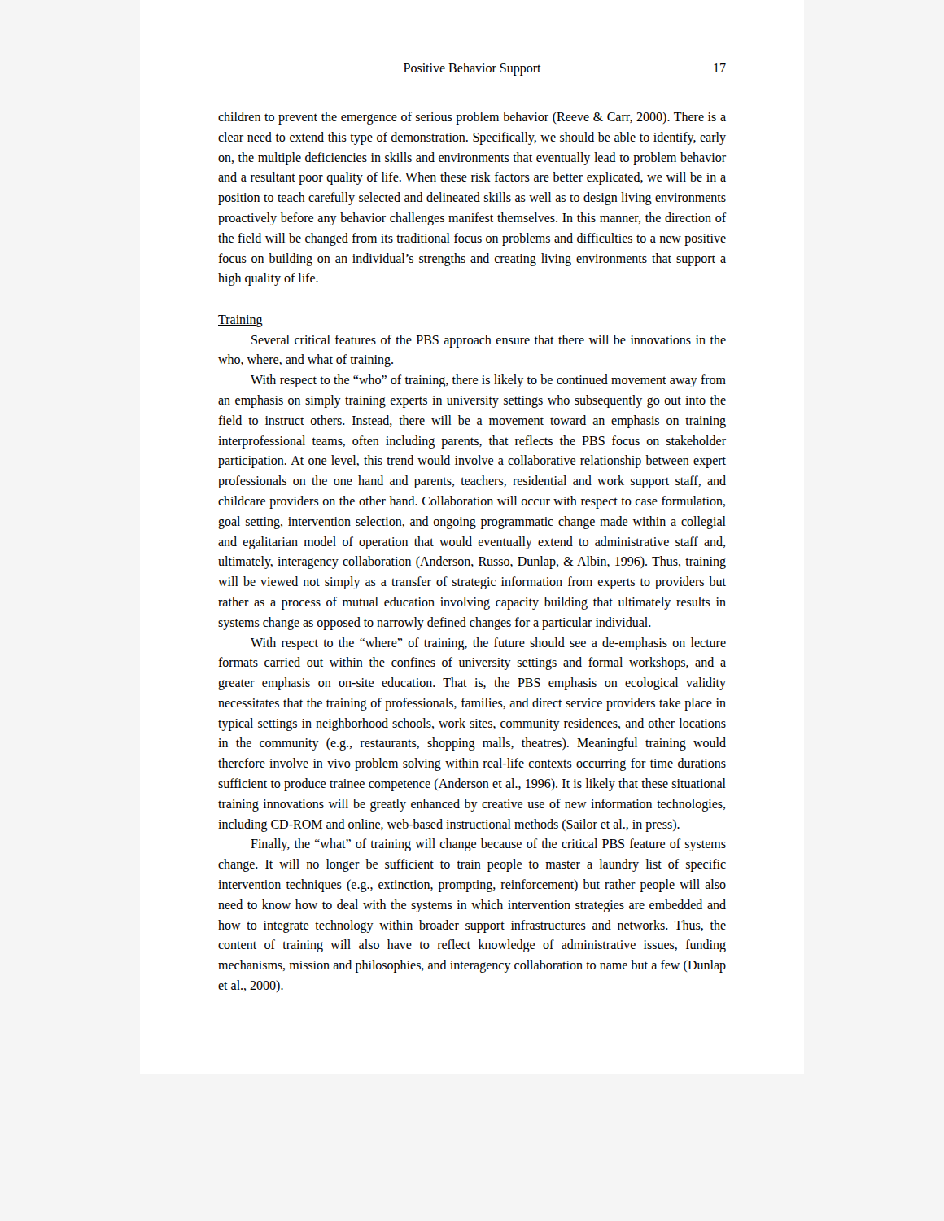Positive Behavior Support 17
children to prevent the emergence of serious problem behavior (Reeve & Carr, 2000). There is a clear need to extend this type of demonstration. Specifically, we should be able to identify, early on, the multiple deficiencies in skills and environments that eventually lead to problem behavior and a resultant poor quality of life. When these risk factors are better explicated, we will be in a position to teach carefully selected and delineated skills as well as to design living environments proactively before any behavior challenges manifest themselves. In this manner, the direction of the field will be changed from its traditional focus on problems and difficulties to a new positive focus on building on an individual’s strengths and creating living environments that support a high quality of life.
Training
Several critical features of the PBS approach ensure that there will be innovations in the who, where, and what of training.
With respect to the “who” of training, there is likely to be continued movement away from an emphasis on simply training experts in university settings who subsequently go out into the field to instruct others. Instead, there will be a movement toward an emphasis on training interprofessional teams, often including parents, that reflects the PBS focus on stakeholder participation. At one level, this trend would involve a collaborative relationship between expert professionals on the one hand and parents, teachers, residential and work support staff, and childcare providers on the other hand. Collaboration will occur with respect to case formulation, goal setting, intervention selection, and ongoing programmatic change made within a collegial and egalitarian model of operation that would eventually extend to administrative staff and, ultimately, interagency collaboration (Anderson, Russo, Dunlap, & Albin, 1996). Thus, training will be viewed not simply as a transfer of strategic information from experts to providers but rather as a process of mutual education involving capacity building that ultimately results in systems change as opposed to narrowly defined changes for a particular individual.
With respect to the “where” of training, the future should see a de-emphasis on lecture formats carried out within the confines of university settings and formal workshops, and a greater emphasis on on-site education. That is, the PBS emphasis on ecological validity necessitates that the training of professionals, families, and direct service providers take place in typical settings in neighborhood schools, work sites, community residences, and other locations in the community (e.g., restaurants, shopping malls, theatres). Meaningful training would therefore involve in vivo problem solving within real-life contexts occurring for time durations sufficient to produce trainee competence (Anderson et al., 1996). It is likely that these situational training innovations will be greatly enhanced by creative use of new information technologies, including CD-ROM and online, web-based instructional methods (Sailor et al., in press).
Finally, the “what” of training will change because of the critical PBS feature of systems change. It will no longer be sufficient to train people to master a laundry list of specific intervention techniques (e.g., extinction, prompting, reinforcement) but rather people will also need to know how to deal with the systems in which intervention strategies are embedded and how to integrate technology within broader support infrastructures and networks. Thus, the content of training will also have to reflect knowledge of administrative issues, funding mechanisms, mission and philosophies, and interagency collaboration to name but a few (Dunlap et al., 2000).